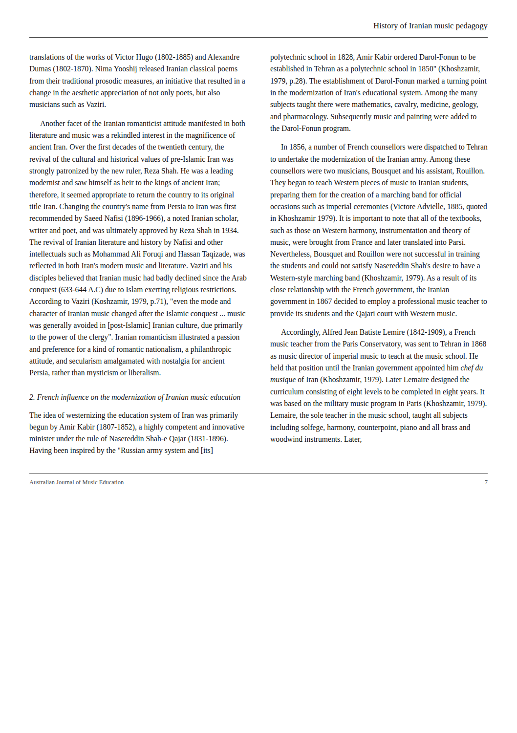History of Iranian music pedagogy
translations of the works of Victor Hugo (1802-1885) and Alexandre Dumas (1802-1870). Nima Yooshij released Iranian classical poems from their traditional prosodic measures, an initiative that resulted in a change in the aesthetic appreciation of not only poets, but also musicians such as Vaziri.
Another facet of the Iranian romanticist attitude manifested in both literature and music was a rekindled interest in the magnificence of ancient Iran. Over the first decades of the twentieth century, the revival of the cultural and historical values of pre-Islamic Iran was strongly patronized by the new ruler, Reza Shah. He was a leading modernist and saw himself as heir to the kings of ancient Iran; therefore, it seemed appropriate to return the country to its original title Iran. Changing the country's name from Persia to Iran was first recommended by Saeed Nafisi (1896-1966), a noted Iranian scholar, writer and poet, and was ultimately approved by Reza Shah in 1934. The revival of Iranian literature and history by Nafisi and other intellectuals such as Mohammad Ali Foruqi and Hassan Taqizade, was reflected in both Iran's modern music and literature. Vaziri and his disciples believed that Iranian music had badly declined since the Arab conquest (633-644 A.C) due to Islam exerting religious restrictions. According to Vaziri (Koshzamir, 1979, p.71), "even the mode and character of Iranian music changed after the Islamic conquest ... music was generally avoided in [post-Islamic] Iranian culture, due primarily to the power of the clergy". Iranian romanticism illustrated a passion and preference for a kind of romantic nationalism, a philanthropic attitude, and secularism amalgamated with nostalgia for ancient Persia, rather than mysticism or liberalism.
2. French influence on the modernization of Iranian music education
The idea of westernizing the education system of Iran was primarily begun by Amir Kabir (1807-1852), a highly competent and innovative minister under the rule of Nasereddin Shah-e Qajar (1831-1896). Having been inspired by the "Russian army system and [its] polytechnic school in 1828, Amir Kabir ordered Darol-Fonun to be established in Tehran as a polytechnic school in 1850" (Khoshzamir, 1979, p.28). The establishment of Darol-Fonun marked a turning point in the modernization of Iran's educational system. Among the many subjects taught there were mathematics, cavalry, medicine, geology, and pharmacology. Subsequently music and painting were added to the Darol-Fonun program.
In 1856, a number of French counsellors were dispatched to Tehran to undertake the modernization of the Iranian army. Among these counsellors were two musicians, Bousquet and his assistant, Rouillon. They began to teach Western pieces of music to Iranian students, preparing them for the creation of a marching band for official occasions such as imperial ceremonies (Victore Advielle, 1885, quoted in Khoshzamir 1979). It is important to note that all of the textbooks, such as those on Western harmony, instrumentation and theory of music, were brought from France and later translated into Parsi. Nevertheless, Bousquet and Rouillon were not successful in training the students and could not satisfy Nasereddin Shah's desire to have a Western-style marching band (Khoshzamir, 1979). As a result of its close relationship with the French government, the Iranian government in 1867 decided to employ a professional music teacher to provide its students and the Qajari court with Western music.
Accordingly, Alfred Jean Batiste Lemire (1842-1909), a French music teacher from the Paris Conservatory, was sent to Tehran in 1868 as music director of imperial music to teach at the music school. He held that position until the Iranian government appointed him chef du musique of Iran (Khoshzamir, 1979). Later Lemaire designed the curriculum consisting of eight levels to be completed in eight years. It was based on the military music program in Paris (Khoshzamir, 1979). Lemaire, the sole teacher in the music school, taught all subjects including solfege, harmony, counterpoint, piano and all brass and woodwind instruments. Later,
Australian Journal of Music Education 7